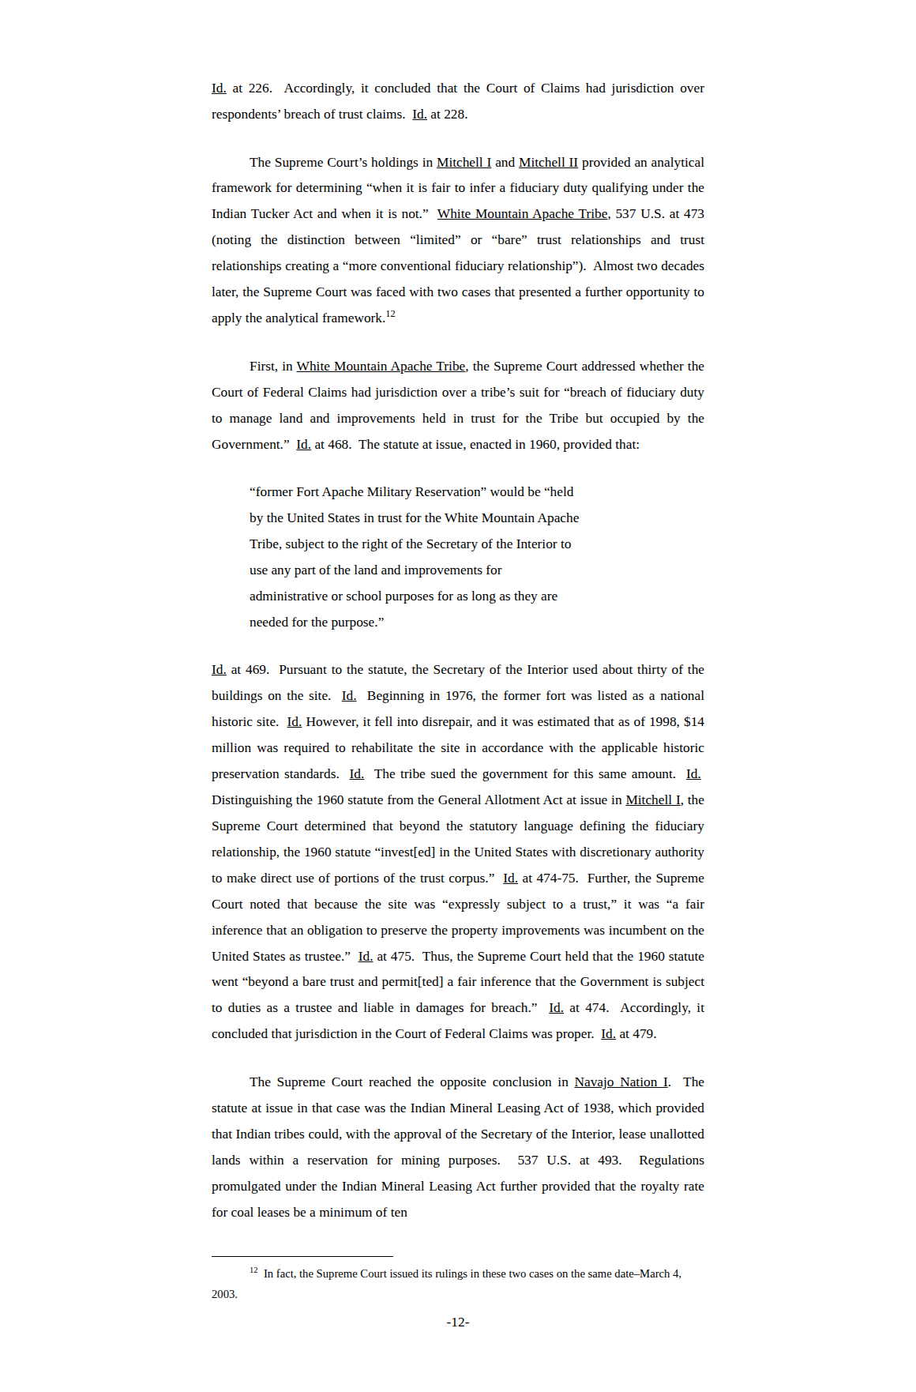Id. at 226. Accordingly, it concluded that the Court of Claims had jurisdiction over respondents’ breach of trust claims. Id. at 228.
The Supreme Court’s holdings in Mitchell I and Mitchell II provided an analytical framework for determining “when it is fair to infer a fiduciary duty qualifying under the Indian Tucker Act and when it is not.” White Mountain Apache Tribe, 537 U.S. at 473 (noting the distinction between “limited” or “bare” trust relationships and trust relationships creating a “more conventional fiduciary relationship”). Almost two decades later, the Supreme Court was faced with two cases that presented a further opportunity to apply the analytical framework.12
First, in White Mountain Apache Tribe, the Supreme Court addressed whether the Court of Federal Claims had jurisdiction over a tribe’s suit for “breach of fiduciary duty to manage land and improvements held in trust for the Tribe but occupied by the Government.” Id. at 468. The statute at issue, enacted in 1960, provided that:
“former Fort Apache Military Reservation” would be “held by the United States in trust for the White Mountain Apache Tribe, subject to the right of the Secretary of the Interior to use any part of the land and improvements for administrative or school purposes for as long as they are needed for the purpose.”
Id. at 469. Pursuant to the statute, the Secretary of the Interior used about thirty of the buildings on the site. Id. Beginning in 1976, the former fort was listed as a national historic site. Id. However, it fell into disrepair, and it was estimated that as of 1998, $14 million was required to rehabilitate the site in accordance with the applicable historic preservation standards. Id. The tribe sued the government for this same amount. Id. Distinguishing the 1960 statute from the General Allotment Act at issue in Mitchell I, the Supreme Court determined that beyond the statutory language defining the fiduciary relationship, the 1960 statute “invest[ed] in the United States with discretionary authority to make direct use of portions of the trust corpus.” Id. at 474-75. Further, the Supreme Court noted that because the site was “expressly subject to a trust,” it was “a fair inference that an obligation to preserve the property improvements was incumbent on the United States as trustee.” Id. at 475. Thus, the Supreme Court held that the 1960 statute went “beyond a bare trust and permit[ted] a fair inference that the Government is subject to duties as a trustee and liable in damages for breach.” Id. at 474. Accordingly, it concluded that jurisdiction in the Court of Federal Claims was proper. Id. at 479.
The Supreme Court reached the opposite conclusion in Navajo Nation I. The statute at issue in that case was the Indian Mineral Leasing Act of 1938, which provided that Indian tribes could, with the approval of the Secretary of the Interior, lease unallotted lands within a reservation for mining purposes. 537 U.S. at 493. Regulations promulgated under the Indian Mineral Leasing Act further provided that the royalty rate for coal leases be a minimum of ten
12 In fact, the Supreme Court issued its rulings in these two cases on the same date–March 4, 2003.
-12-